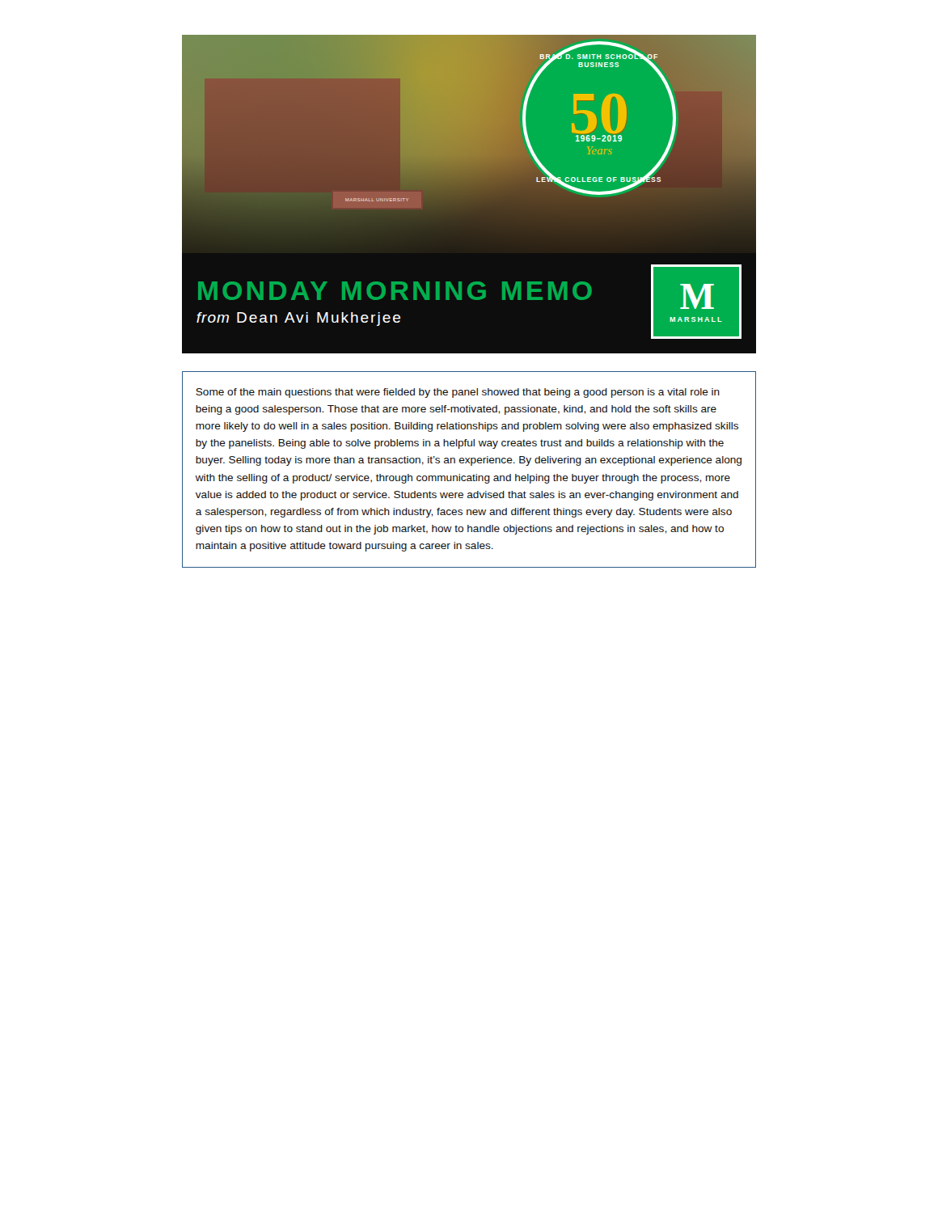Marshall University
Brad D. Smith Schools of Business
Lewis College of Business
50
1969–2019
Years
Monday Morning Memo
from Dean Avi Mukherjee
M
MARSHALL
Some of the main questions that were fielded by the panel showed that being a good person is a vital role in being a good salesperson. Those that are more self-motivated, passionate, kind, and hold the soft skills are more likely to do well in a sales position. Building relationships and problem solving were also emphasized skills by the panelists. Being able to solve problems in a helpful way creates trust and builds a relationship with the buyer. Selling today is more than a transaction, it’s an experience. By delivering an exceptional experience along with the selling of a product/ service, through communicating and helping the buyer through the process, more value is added to the product or service. Students were advised that sales is an ever-changing environment and a salesperson, regardless of from which industry, faces new and different things every day. Students were also given tips on how to stand out in the job market, how to handle objections and rejections in sales, and how to maintain a positive attitude toward pursuing a career in sales.